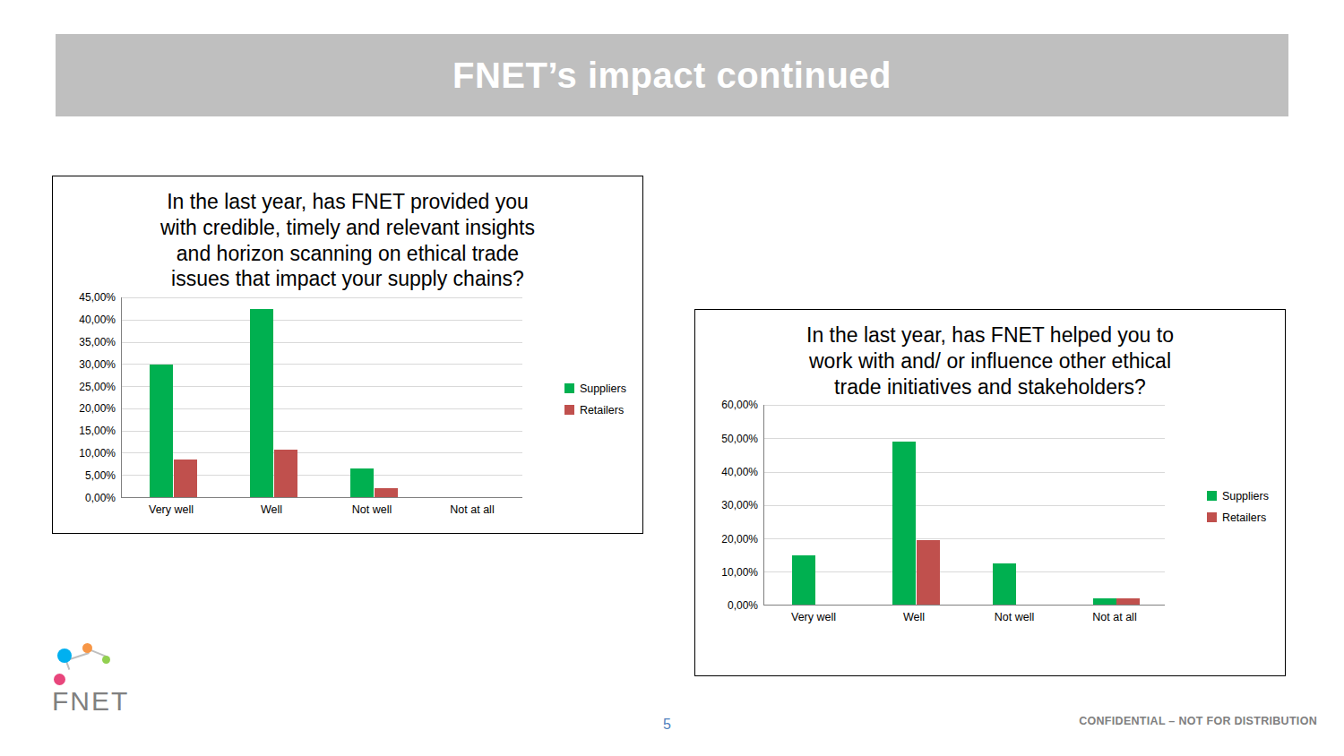FNET’s impact continued
In the last year, has FNET provided you
with credible, timely and relevant insights
and horizon scanning on ethical trade
issues that impact your supply chains?
45,00% 40,00% 35,00% 30,00% 25,00% 20,00% 15,00% 10,00% 5,00% 0,00%
Very well Well Not well Not at all
Suppliers
Retailers
In the last year, has FNET helped you to
work with and/ or influence other ethical
trade initiatives and stakeholders?
60,00% 50,00% 40,00% 30,00% 20,00% 10,00% 0,00%
Very well Well Not well Not at all
Suppliers
Retailers
FNET
5
CONFIDENTIAL – NOT FOR DISTRIBUTION